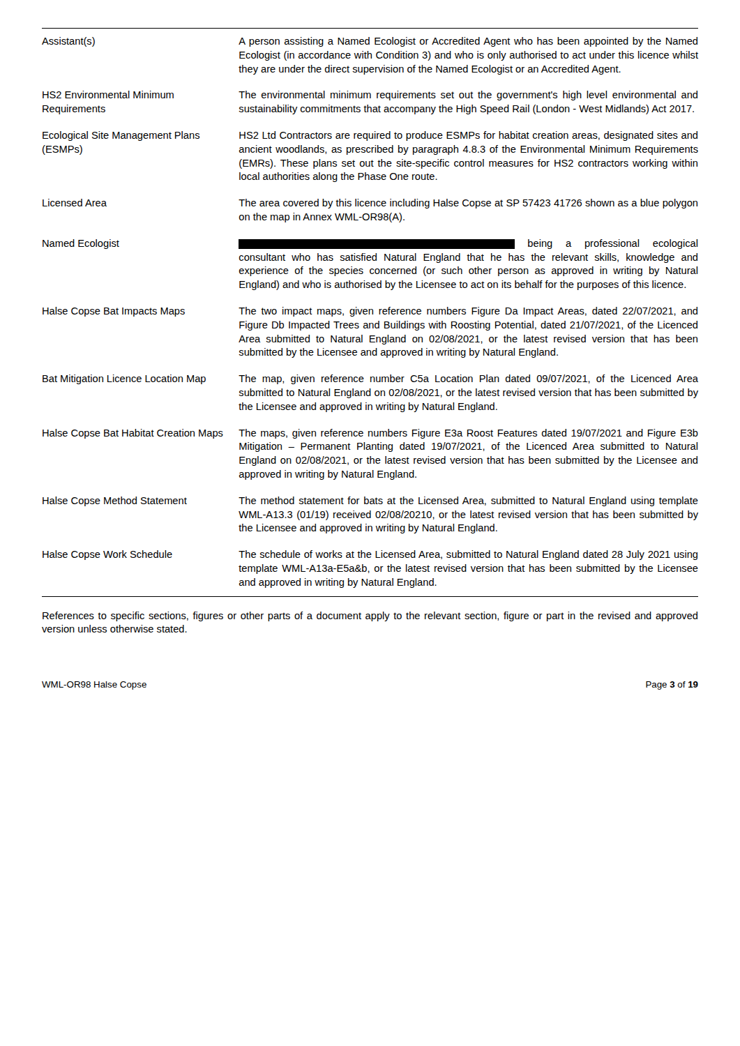| Assistant(s) | A person assisting a Named Ecologist or Accredited Agent who has been appointed by the Named Ecologist (in accordance with Condition 3) and who is only authorised to act under this licence whilst they are under the direct supervision of the Named Ecologist or an Accredited Agent. |
| HS2 Environmental Minimum Requirements | The environmental minimum requirements set out the government's high level environmental and sustainability commitments that accompany the High Speed Rail (London - West Midlands) Act 2017. |
| Ecological Site Management Plans (ESMPs) | HS2 Ltd Contractors are required to produce ESMPs for habitat creation areas, designated sites and ancient woodlands, as prescribed by paragraph 4.8.3 of the Environmental Minimum Requirements (EMRs). These plans set out the site-specific control measures for HS2 contractors working within local authorities along the Phase One route. |
| Licensed Area | The area covered by this licence including Halse Copse at SP 57423 41726 shown as a blue polygon on the map in Annex WML-OR98(A). |
| Named Ecologist | being a professional ecological consultant who has satisfied Natural England that he has the relevant skills, knowledge and experience of the species concerned (or such other person as approved in writing by Natural England) and who is authorised by the Licensee to act on its behalf for the purposes of this licence. |
| Halse Copse Bat Impacts Maps | The two impact maps, given reference numbers Figure Da Impact Areas, dated 22/07/2021, and Figure Db Impacted Trees and Buildings with Roosting Potential, dated 21/07/2021, of the Licenced Area submitted to Natural England on 02/08/2021, or the latest revised version that has been submitted by the Licensee and approved in writing by Natural England. |
| Bat Mitigation Licence Location Map | The map, given reference number C5a Location Plan dated 09/07/2021, of the Licenced Area submitted to Natural England on 02/08/2021, or the latest revised version that has been submitted by the Licensee and approved in writing by Natural England. |
| Halse Copse Bat Habitat Creation Maps | The maps, given reference numbers Figure E3a Roost Features dated 19/07/2021 and Figure E3b Mitigation – Permanent Planting dated 19/07/2021, of the Licenced Area submitted to Natural England on 02/08/2021, or the latest revised version that has been submitted by the Licensee and approved in writing by Natural England. |
| Halse Copse Method Statement | The method statement for bats at the Licensed Area, submitted to Natural England using template WML-A13.3 (01/19) received 02/08/20210, or the latest revised version that has been submitted by the Licensee and approved in writing by Natural England. |
| Halse Copse Work Schedule | The schedule of works at the Licensed Area, submitted to Natural England dated 28 July 2021 using template WML-A13a-E5a&b, or the latest revised version that has been submitted by the Licensee and approved in writing by Natural England. |
References to specific sections, figures or other parts of a document apply to the relevant section, figure or part in the revised and approved version unless otherwise stated.
WML-OR98 Halse Copse
Page 3 of 19